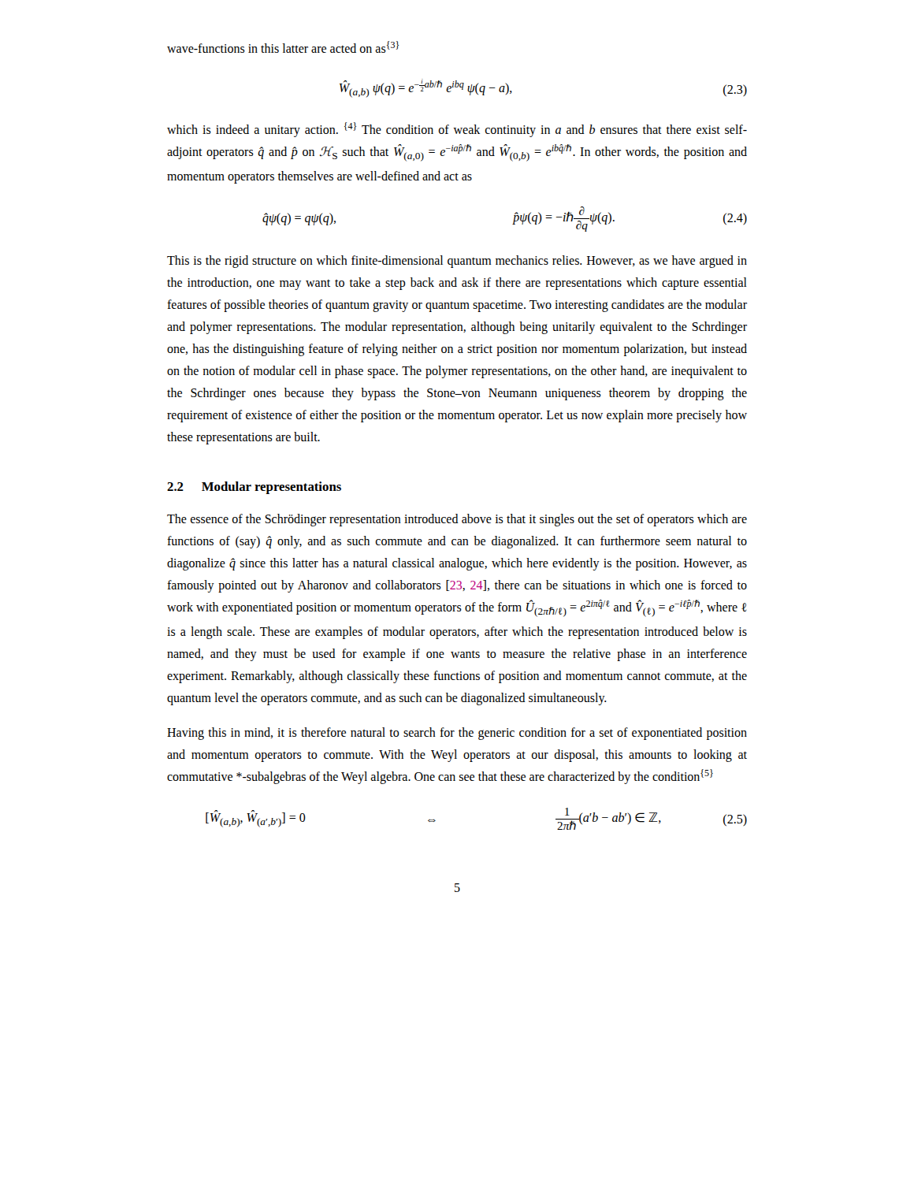wave-functions in this latter are acted on as{3}
Ŵ(a,b) ψ(q) = e−i 2 ab/ℏ eibq ψ(q − a),
(2.3)
which is indeed a unitary action. {4} The condition of weak continuity in a and b ensures that there exist self-adjoint operators q̂ and p̂ on ℋS such that Ŵ(a,0) = e−iap̂/ℏ and Ŵ(0,b) = eibq̂/ℏ. In other words, the position and momentum operators themselves are well-defined and act as
q̂ψ(q) = qψ(q),
p̂ψ(q) = −iℏ∂∂q ψ(q).
(2.4)
This is the rigid structure on which finite-dimensional quantum mechanics relies. However, as we have argued in the introduction, one may want to take a step back and ask if there are representations which capture essential features of possible theories of quantum gravity or quantum spacetime. Two interesting candidates are the modular and polymer representations. The modular representation, although being unitarily equivalent to the Schrdinger one, has the distinguishing feature of relying neither on a strict position nor momentum polarization, but instead on the notion of modular cell in phase space. The polymer representations, on the other hand, are inequivalent to the Schrdinger ones because they bypass the Stone–von Neumann uniqueness theorem by dropping the requirement of existence of either the position or the momentum operator. Let us now explain more precisely how these representations are built.
2.2 Modular representations
The essence of the Schrödinger representation introduced above is that it singles out the set of operators which are functions of (say) q̂ only, and as such commute and can be diagonalized. It can furthermore seem natural to diagonalize q̂ since this latter has a natural classical analogue, which here evidently is the position. However, as famously pointed out by Aharonov and collaborators [23, 24], there can be situations in which one is forced to work with exponentiated position or momentum operators of the form Û(2πℏ/ℓ) = e2iπq̂/ℓ and V̂(ℓ) = e−iℓp̂/ℏ, where ℓ is a length scale. These are examples of modular operators, after which the representation introduced below is named, and they must be used for example if one wants to measure the relative phase in an interference experiment. Remarkably, although classically these functions of position and momentum cannot commute, at the quantum level the operators commute, and as such can be diagonalized simultaneously.
Having this in mind, it is therefore natural to search for the generic condition for a set of exponentiated position and momentum operators to commute. With the Weyl operators at our disposal, this amounts to looking at commutative *-subalgebras of the Weyl algebra. One can see that these are characterized by the condition{5}
[Ŵ(a,b), Ŵ(a′,b′)] = 0
⇔
12πℏ(a′b − ab′) ∈ ℤ,
(2.5)
5